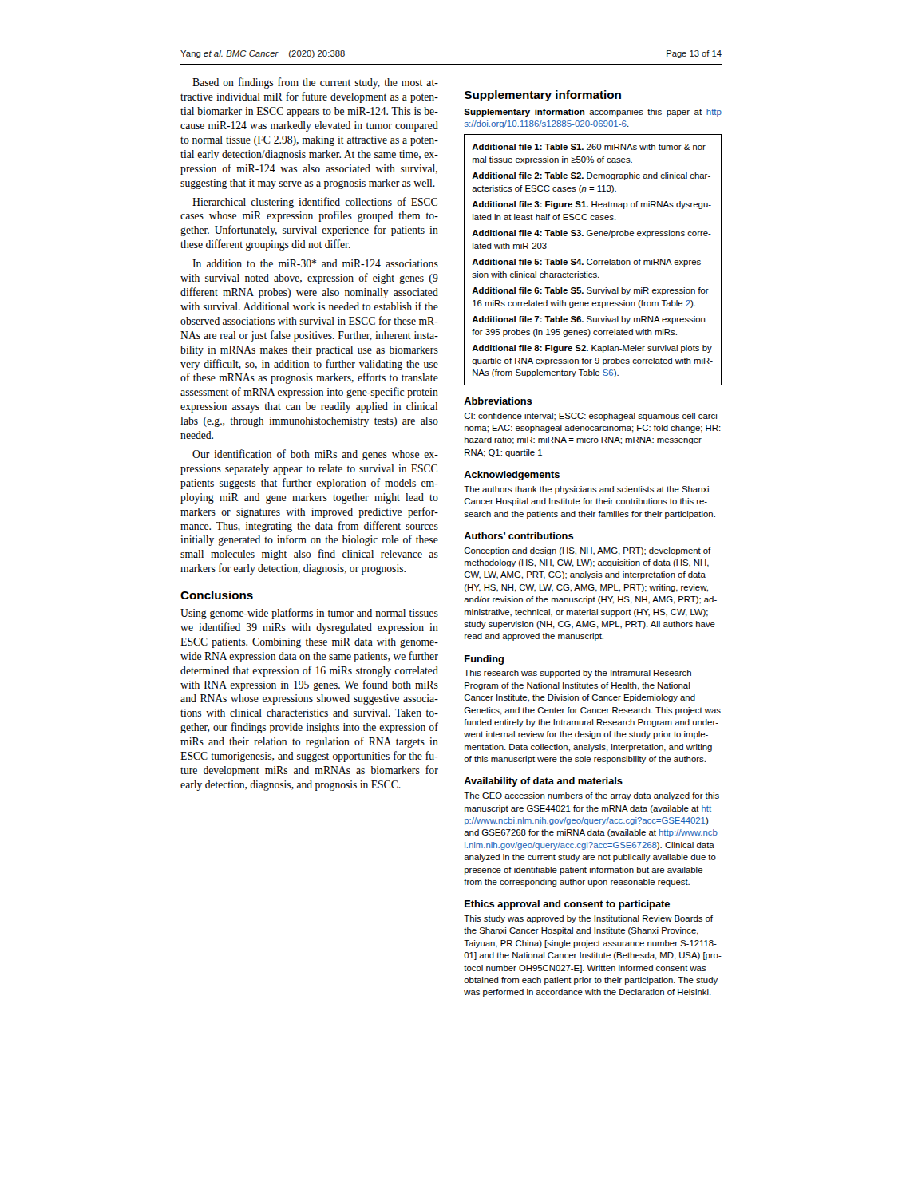Yang et al. BMC Cancer (2020) 20:388
Page 13 of 14
Based on findings from the current study, the most attractive individual miR for future development as a potential biomarker in ESCC appears to be miR-124. This is because miR-124 was markedly elevated in tumor compared to normal tissue (FC 2.98), making it attractive as a potential early detection/diagnosis marker. At the same time, expression of miR-124 was also associated with survival, suggesting that it may serve as a prognosis marker as well.
Hierarchical clustering identified collections of ESCC cases whose miR expression profiles grouped them together. Unfortunately, survival experience for patients in these different groupings did not differ.
In addition to the miR-30* and miR-124 associations with survival noted above, expression of eight genes (9 different mRNA probes) were also nominally associated with survival. Additional work is needed to establish if the observed associations with survival in ESCC for these mRNAs are real or just false positives. Further, inherent instability in mRNAs makes their practical use as biomarkers very difficult, so, in addition to further validating the use of these mRNAs as prognosis markers, efforts to translate assessment of mRNA expression into gene-specific protein expression assays that can be readily applied in clinical labs (e.g., through immunohistochemistry tests) are also needed.
Our identification of both miRs and genes whose expressions separately appear to relate to survival in ESCC patients suggests that further exploration of models employing miR and gene markers together might lead to markers or signatures with improved predictive performance. Thus, integrating the data from different sources initially generated to inform on the biologic role of these small molecules might also find clinical relevance as markers for early detection, diagnosis, or prognosis.
Conclusions
Using genome-wide platforms in tumor and normal tissues we identified 39 miRs with dysregulated expression in ESCC patients. Combining these miR data with genome-wide RNA expression data on the same patients, we further determined that expression of 16 miRs strongly correlated with RNA expression in 195 genes. We found both miRs and RNAs whose expressions showed suggestive associations with clinical characteristics and survival. Taken together, our findings provide insights into the expression of miRs and their relation to regulation of RNA targets in ESCC tumorigenesis, and suggest opportunities for the future development miRs and mRNAs as biomarkers for early detection, diagnosis, and prognosis in ESCC.
Supplementary information
Supplementary information accompanies this paper at https://doi.org/10.1186/s12885-020-06901-6.
Additional file 1: Table S1. 260 miRNAs with tumor & normal tissue expression in ≥50% of cases.
Additional file 2: Table S2. Demographic and clinical characteristics of ESCC cases (n = 113).
Additional file 3: Figure S1. Heatmap of miRNAs dysregulated in at least half of ESCC cases.
Additional file 4: Table S3. Gene/probe expressions correlated with miR-203
Additional file 5: Table S4. Correlation of miRNA expression with clinical characteristics.
Additional file 6: Table S5. Survival by miR expression for 16 miRs correlated with gene expression (from Table 2).
Additional file 7: Table S6. Survival by mRNA expression for 395 probes (in 195 genes) correlated with miRs.
Additional file 8: Figure S2. Kaplan-Meier survival plots by quartile of RNA expression for 9 probes correlated with miRNAs (from Supplementary Table S6).
Abbreviations
CI: confidence interval; ESCC: esophageal squamous cell carcinoma; EAC: esophageal adenocarcinoma; FC: fold change; HR: hazard ratio; miR: miRNA = micro RNA; mRNA: messenger RNA; Q1: quartile 1
Acknowledgements
The authors thank the physicians and scientists at the Shanxi Cancer Hospital and Institute for their contributions to this research and the patients and their families for their participation.
Authors’ contributions
Conception and design (HS, NH, AMG, PRT); development of methodology (HS, NH, CW, LW); acquisition of data (HS, NH, CW, LW, AMG, PRT, CG); analysis and interpretation of data (HY, HS, NH, CW, LW, CG, AMG, MPL, PRT); writing, review, and/or revision of the manuscript (HY, HS, NH, AMG, PRT); administrative, technical, or material support (HY, HS, CW, LW); study supervision (NH, CG, AMG, MPL, PRT). All authors have read and approved the manuscript.
Funding
This research was supported by the Intramural Research Program of the National Institutes of Health, the National Cancer Institute, the Division of Cancer Epidemiology and Genetics, and the Center for Cancer Research. This project was funded entirely by the Intramural Research Program and underwent internal review for the design of the study prior to implementation. Data collection, analysis, interpretation, and writing of this manuscript were the sole responsibility of the authors.
Availability of data and materials
The GEO accession numbers of the array data analyzed for this manuscript are GSE44021 for the mRNA data (available at http://www.ncbi.nlm.nih.gov/geo/query/acc.cgi?acc=GSE44021) and GSE67268 for the miRNA data (available at http://www.ncbi.nlm.nih.gov/geo/query/acc.cgi?acc=GSE67268). Clinical data analyzed in the current study are not publically available due to presence of identifiable patient information but are available from the corresponding author upon reasonable request.
Ethics approval and consent to participate
This study was approved by the Institutional Review Boards of the Shanxi Cancer Hospital and Institute (Shanxi Province, Taiyuan, PR China) [single project assurance number S-12118-01] and the National Cancer Institute (Bethesda, MD, USA) [protocol number OH95CN027-E]. Written informed consent was obtained from each patient prior to their participation. The study was performed in accordance with the Declaration of Helsinki.